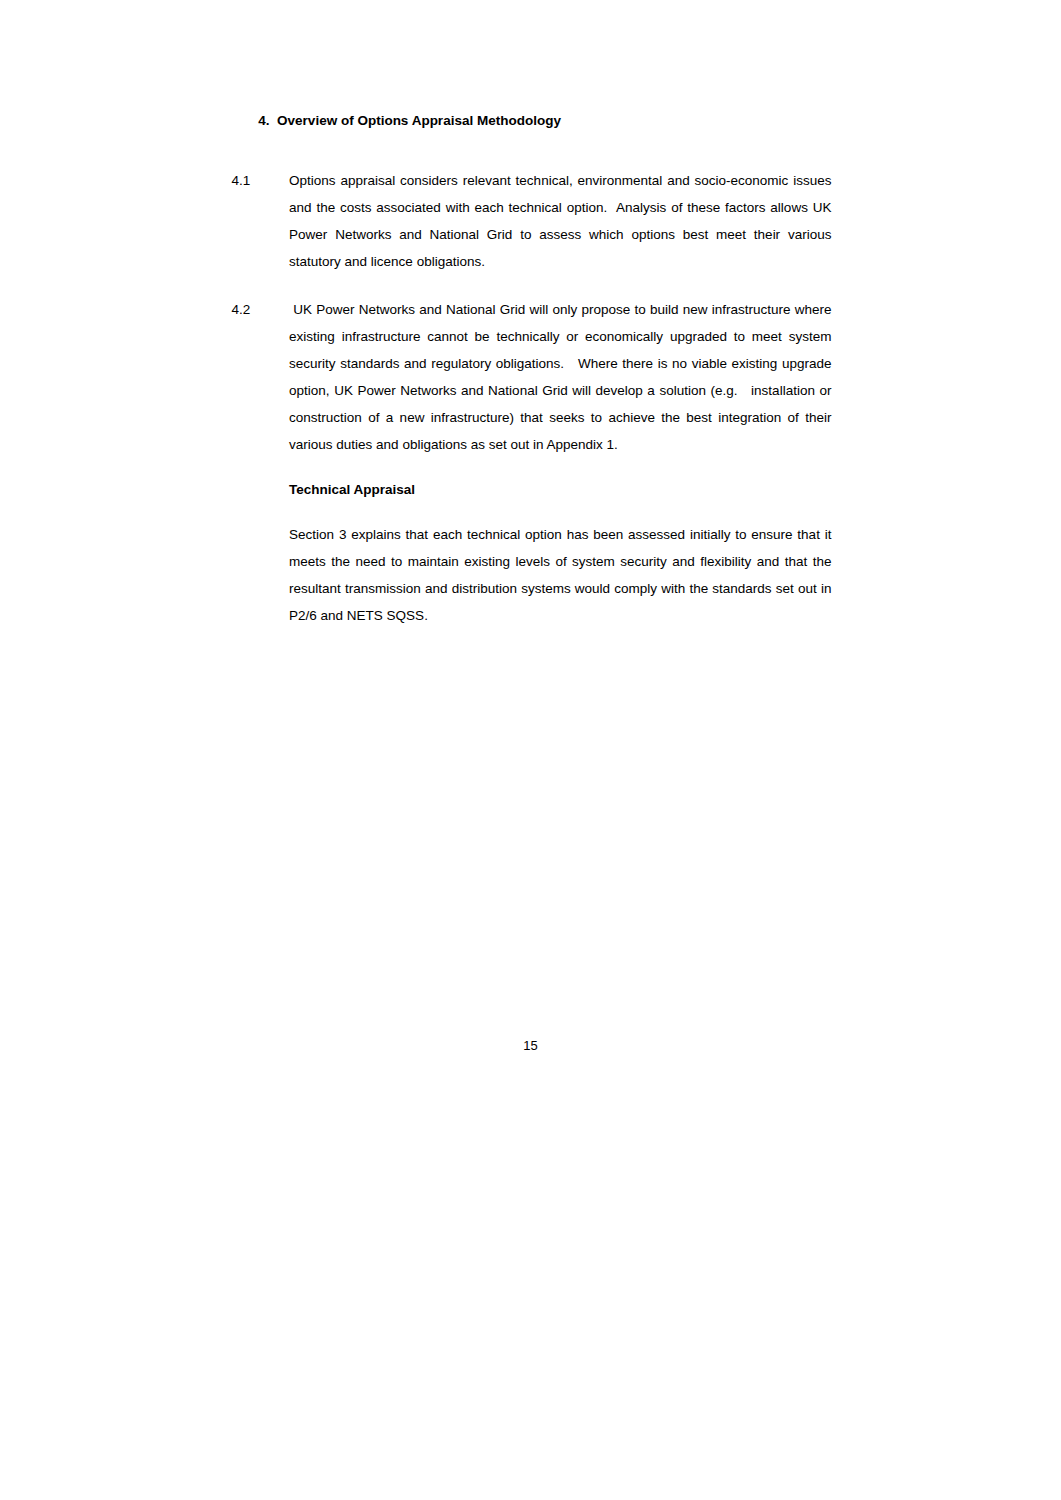4. Overview of Options Appraisal Methodology
4.1
Options appraisal considers relevant technical, environmental and socio-economic issues and the costs associated with each technical option. Analysis of these factors allows UK Power Networks and National Grid to assess which options best meet their various statutory and licence obligations.
4.2
UK Power Networks and National Grid will only propose to build new infrastructure where existing infrastructure cannot be technically or economically upgraded to meet system security standards and regulatory obligations. Where there is no viable existing upgrade option, UK Power Networks and National Grid will develop a solution (e.g. installation or construction of a new infrastructure) that seeks to achieve the best integration of their various duties and obligations as set out in Appendix 1.
Technical Appraisal
Section 3 explains that each technical option has been assessed initially to ensure that it meets the need to maintain existing levels of system security and flexibility and that the resultant transmission and distribution systems would comply with the standards set out in P2/6 and NETS SQSS.
15